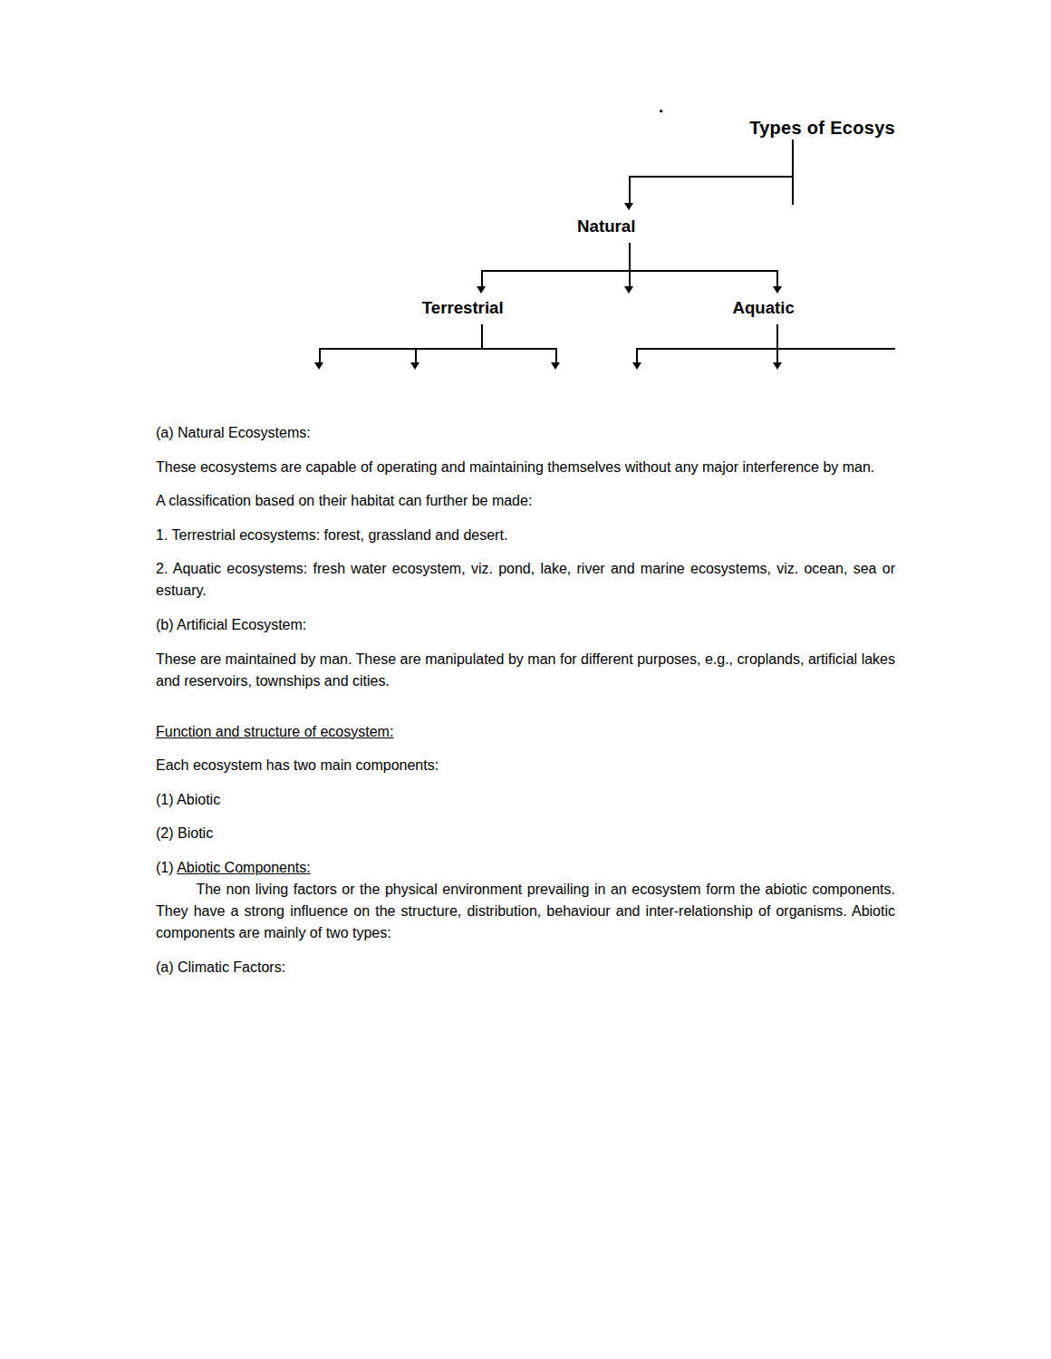. Types of Ecosys
Natural
Terrestrial Aquatic
(a) Natural Ecosystems:
These ecosystems are capable of operating and maintaining themselves without any major interference by man.
A classification based on their habitat can further be made:
1. Terrestrial ecosystems: forest, grassland and desert.
2. Aquatic ecosystems: fresh water ecosystem, viz. pond, lake, river and marine ecosystems, viz. ocean, sea or estuary.
(b) Artificial Ecosystem:
These are maintained by man. These are manipulated by man for different purposes, e.g., croplands, artificial lakes and reservoirs, townships and cities.
Function and structure of ecosystem:
Each ecosystem has two main components:
(1) Abiotic
(2) Biotic
(1) Abiotic Components:
The non living factors or the physical environment prevailing in an ecosystem form the abiotic components. They have a strong influence on the structure, distribution, behaviour and inter-relationship of organisms. Abiotic components are mainly of two types:
(a) Climatic Factors: